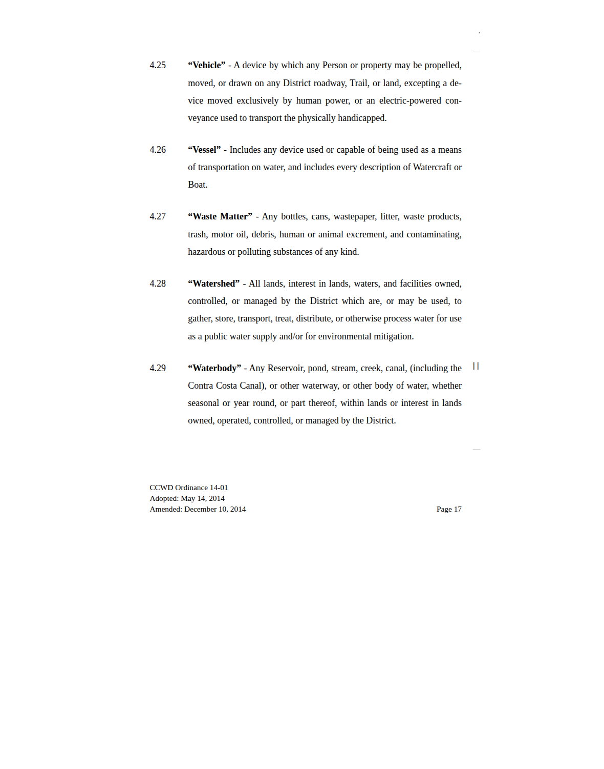. — ∣∣ —
4.25 “Vehicle” - A device by which any Person or property may be propelled, moved, or drawn on any District roadway, Trail, or land, excepting a device moved exclusively by human power, or an electric-powered conveyance used to transport the physically handicapped.
4.26 “Vessel” - Includes any device used or capable of being used as a means of transportation on water, and includes every description of Watercraft or Boat.
4.27 “Waste Matter” - Any bottles, cans, wastepaper, litter, waste products, trash, motor oil, debris, human or animal excrement, and contaminating, hazardous or polluting substances of any kind.
4.28 “Watershed” - All lands, interest in lands, waters, and facilities owned, controlled, or managed by the District which are, or may be used, to gather, store, transport, treat, distribute, or otherwise process water for use as a public water supply and/or for environmental mitigation.
4.29 “Waterbody” - Any Reservoir, pond, stream, creek, canal, (including the Contra Costa Canal), or other waterway, or other body of water, whether seasonal or year round, or part thereof, within lands or interest in lands owned, operated, controlled, or managed by the District.
CCWD Ordinance 14-01
Adopted: May 14, 2014
Amended: December 10, 2014
Page 17